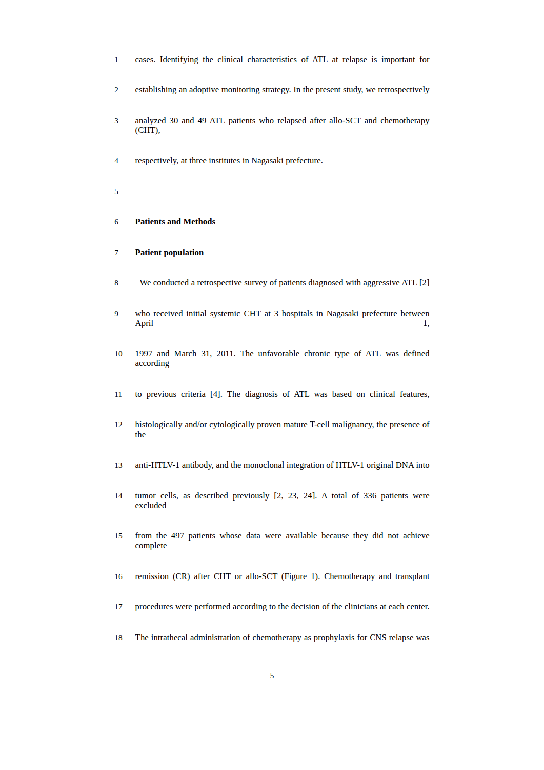1
cases. Identifying the clinical characteristics of ATL at relapse is important for
2
establishing an adoptive monitoring strategy. In the present study, we retrospectively
3
analyzed 30 and 49 ATL patients who relapsed after allo-SCT and chemotherapy (CHT),
4
respectively, at three institutes in Nagasaki prefecture.
5
6
Patients and Methods
7
Patient population
8
We conducted a retrospective survey of patients diagnosed with aggressive ATL [2]
9
who received initial systemic CHT at 3 hospitals in Nagasaki prefecture between April 1,
10
1997 and March 31, 2011. The unfavorable chronic type of ATL was defined according
11
to previous criteria [4]. The diagnosis of ATL was based on clinical features,
12
histologically and/or cytologically proven mature T-cell malignancy, the presence of the
13
anti-HTLV-1 antibody, and the monoclonal integration of HTLV-1 original DNA into
14
tumor cells, as described previously [2, 23, 24]. A total of 336 patients were excluded
15
from the 497 patients whose data were available because they did not achieve complete
16
remission (CR) after CHT or allo-SCT (Figure 1). Chemotherapy and transplant
17
procedures were performed according to the decision of the clinicians at each center.
18
The intrathecal administration of chemotherapy as prophylaxis for CNS relapse was
5